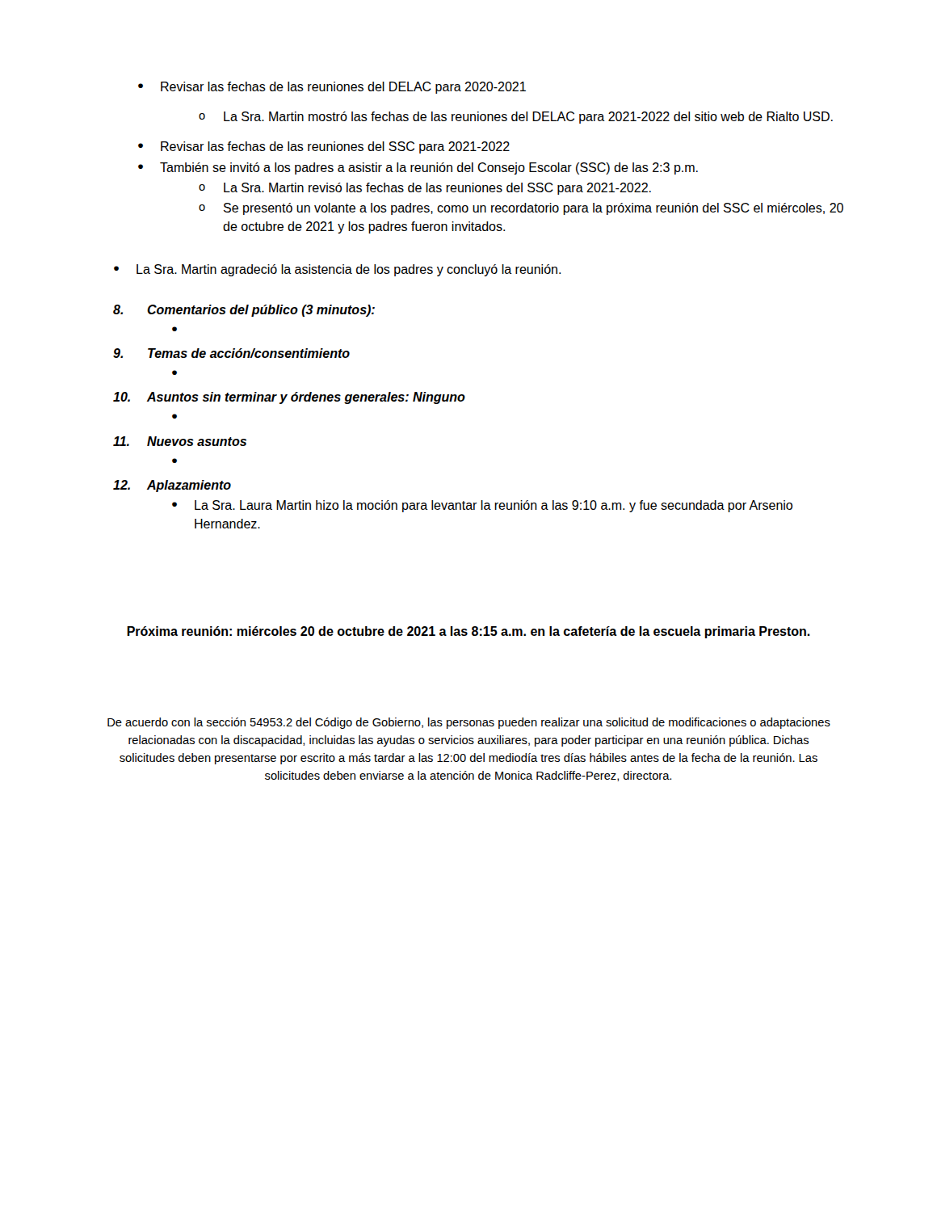Revisar las fechas de las reuniones del DELAC para 2020-2021
La Sra. Martin mostró las fechas de las reuniones del DELAC para 2021-2022 del sitio web de Rialto USD.
Revisar las fechas de las reuniones del SSC para 2021-2022
También se invitó a los padres a asistir a la reunión del Consejo Escolar (SSC) de las 2:3 p.m.
La Sra. Martin revisó las fechas de las reuniones del SSC para 2021-2022.
Se presentó un volante a los padres, como un recordatorio para la próxima reunión del SSC el miércoles, 20 de octubre de 2021 y los padres fueron invitados.
La Sra. Martin agradeció la asistencia de los padres y concluyó la reunión.
Comentarios del público (3 minutos):
Temas de acción/consentimiento
Asuntos sin terminar y órdenes generales: Ninguno
Nuevos asuntos
Aplazamiento
La Sra. Laura Martin hizo la moción para levantar la reunión a las 9:10 a.m. y fue secundada por Arsenio Hernandez.
Próxima reunión: miércoles 20 de octubre de 2021 a las 8:15 a.m. en la cafetería de la escuela primaria Preston.
De acuerdo con la sección 54953.2 del Código de Gobierno, las personas pueden realizar una solicitud de modificaciones o adaptaciones relacionadas con la discapacidad, incluidas las ayudas o servicios auxiliares, para poder participar en una reunión pública. Dichas solicitudes deben presentarse por escrito a más tardar a las 12:00 del mediodía tres días hábiles antes de la fecha de la reunión. Las solicitudes deben enviarse a la atención de Monica Radcliffe-Perez, directora.